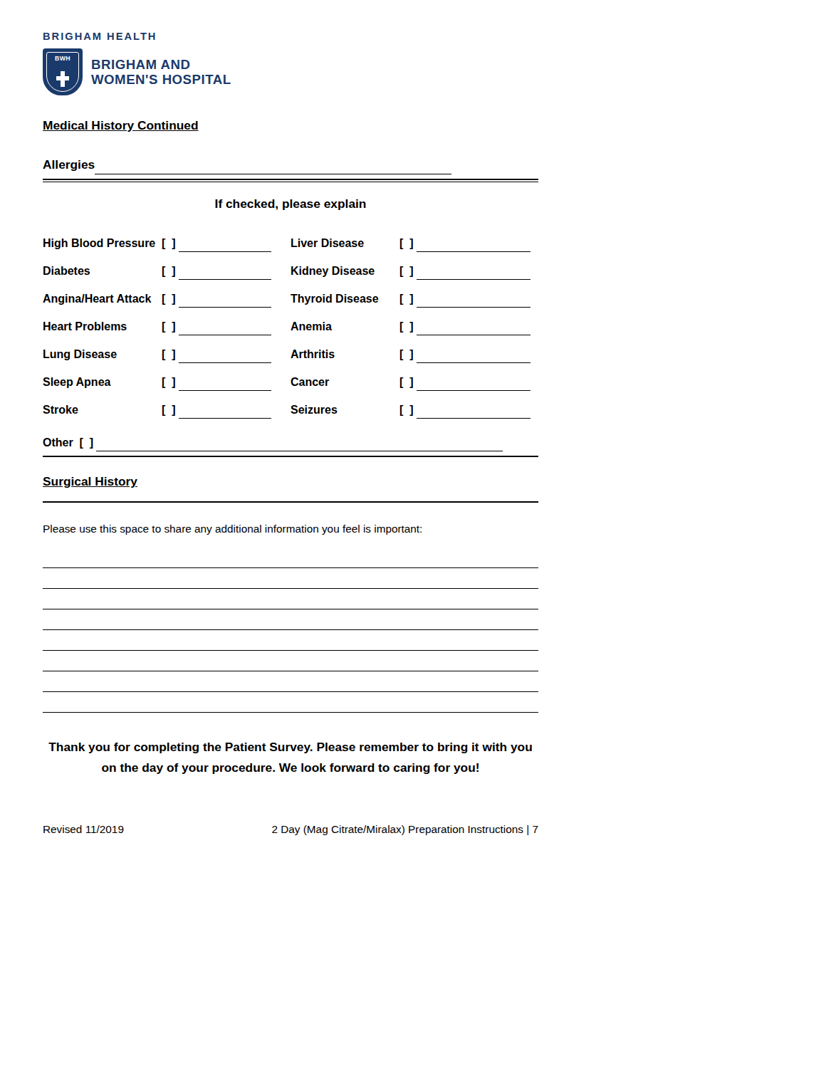BRIGHAM HEALTH
BWH
BRIGHAM AND
WOMEN'S HOSPITAL
Medical History Continued
Allergies
If checked, please explain
| High Blood Pressure | [ ] | Liver Disease | [ ] |
| Diabetes | [ ] | Kidney Disease | [ ] |
| Angina/Heart Attack | [ ] | Thyroid Disease | [ ] |
| Heart Problems | [ ] | Anemia | [ ] |
| Lung Disease | [ ] | Arthritis | [ ] |
| Sleep Apnea | [ ] | Cancer | [ ] |
| Stroke | [ ] | Seizures | [ ] |
Other [ ]
Surgical History
Please use this space to share any additional information you feel is important:
Thank you for completing the Patient Survey. Please remember to bring it with you on the day of your procedure. We look forward to caring for you!
Revised 11/2019
2 Day (Mag Citrate/Miralax) Preparation Instructions | 7